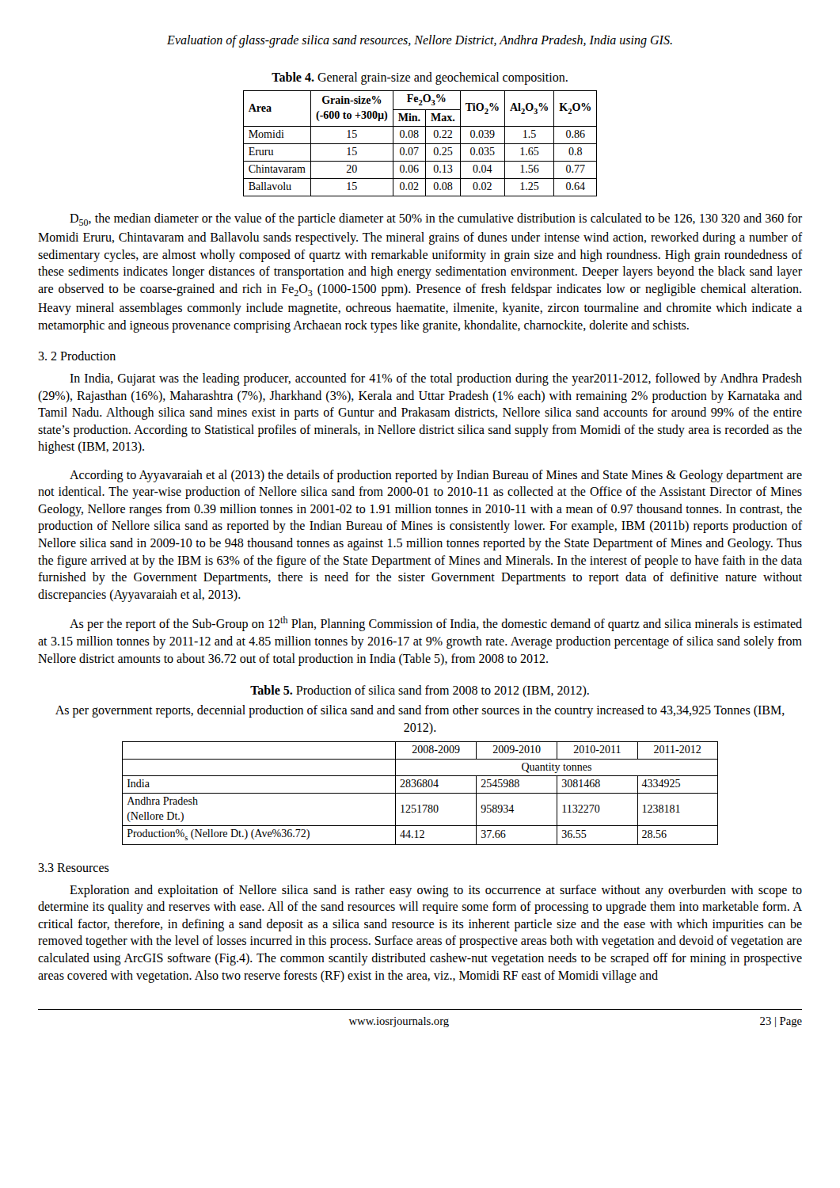Evaluation of glass-grade silica sand resources, Nellore District, Andhra Pradesh, India using GIS.
Table 4. General grain-size and geochemical composition.
| Area | Grain-size% (-600 to +300µ) | Fe 2 O 3 % | TiO 2 % | Al 2 O 3 % | K 2 O% |
| --- | --- | --- | --- | --- | --- |
| Min. | Max. |
| Momidi | 15 | 0.08 | 0.22 | 0.039 | 1.5 | 0.86 |
| Eruru | 15 | 0.07 | 0.25 | 0.035 | 1.65 | 0.8 |
| Chintavaram | 20 | 0.06 | 0.13 | 0.04 | 1.56 | 0.77 |
| Ballavolu | 15 | 0.02 | 0.08 | 0.02 | 1.25 | 0.64 |
D50, the median diameter or the value of the particle diameter at 50% in the cumulative distribution is calculated to be 126, 130 320 and 360 for Momidi Eruru, Chintavaram and Ballavolu sands respectively. The mineral grains of dunes under intense wind action, reworked during a number of sedimentary cycles, are almost wholly composed of quartz with remarkable uniformity in grain size and high roundness. High grain roundedness of these sediments indicates longer distances of transportation and high energy sedimentation environment. Deeper layers beyond the black sand layer are observed to be coarse-grained and rich in Fe2O3 (1000-1500 ppm). Presence of fresh feldspar indicates low or negligible chemical alteration. Heavy mineral assemblages commonly include magnetite, ochreous haematite, ilmenite, kyanite, zircon tourmaline and chromite which indicate a metamorphic and igneous provenance comprising Archaean rock types like granite, khondalite, charnockite, dolerite and schists.
3. 2 Production
In India, Gujarat was the leading producer, accounted for 41% of the total production during the year2011-2012, followed by Andhra Pradesh (29%), Rajasthan (16%), Maharashtra (7%), Jharkhand (3%), Kerala and Uttar Pradesh (1% each) with remaining 2% production by Karnataka and Tamil Nadu. Although silica sand mines exist in parts of Guntur and Prakasam districts, Nellore silica sand accounts for around 99% of the entire state’s production. According to Statistical profiles of minerals, in Nellore district silica sand supply from Momidi of the study area is recorded as the highest (IBM, 2013).
According to Ayyavaraiah et al (2013) the details of production reported by Indian Bureau of Mines and State Mines & Geology department are not identical. The year-wise production of Nellore silica sand from 2000-01 to 2010-11 as collected at the Office of the Assistant Director of Mines Geology, Nellore ranges from 0.39 million tonnes in 2001-02 to 1.91 million tonnes in 2010-11 with a mean of 0.97 thousand tonnes. In contrast, the production of Nellore silica sand as reported by the Indian Bureau of Mines is consistently lower. For example, IBM (2011b) reports production of Nellore silica sand in 2009-10 to be 948 thousand tonnes as against 1.5 million tonnes reported by the State Department of Mines and Geology. Thus the figure arrived at by the IBM is 63% of the figure of the State Department of Mines and Minerals. In the interest of people to have faith in the data furnished by the Government Departments, there is need for the sister Government Departments to report data of definitive nature without discrepancies (Ayyavaraiah et al, 2013).
As per the report of the Sub-Group on 12th Plan, Planning Commission of India, the domestic demand of quartz and silica minerals is estimated at 3.15 million tonnes by 2011-12 and at 4.85 million tonnes by 2016-17 at 9% growth rate. Average production percentage of silica sand solely from Nellore district amounts to about 36.72 out of total production in India (Table 5), from 2008 to 2012.
Table 5. Production of silica sand from 2008 to 2012 (IBM, 2012).
As per government reports, decennial production of silica sand and sand from other sources in the country increased to 43,34,925 Tonnes (IBM, 2012).
| | 2008-2009 | 2009-2010 | 2010-2011 | 2011-2012 |
| --- | --- | --- | --- | --- |
| | Quantity tonnes |
| India | 2836804 | 2545988 | 3081468 | 4334925 |
| Andhra Pradesh (Nellore Dt.) | 1251780 | 958934 | 1132270 | 1238181 |
| Production% s (Nellore Dt.) (Ave%36.72) | 44.12 | 37.66 | 36.55 | 28.56 |
3.3 Resources
Exploration and exploitation of Nellore silica sand is rather easy owing to its occurrence at surface without any overburden with scope to determine its quality and reserves with ease. All of the sand resources will require some form of processing to upgrade them into marketable form. A critical factor, therefore, in defining a sand deposit as a silica sand resource is its inherent particle size and the ease with which impurities can be removed together with the level of losses incurred in this process. Surface areas of prospective areas both with vegetation and devoid of vegetation are calculated using ArcGIS software (Fig.4). The common scantily distributed cashew-nut vegetation needs to be scraped off for mining in prospective areas covered with vegetation. Also two reserve forests (RF) exist in the area, viz., Momidi RF east of Momidi village and
www.iosrjournals.org
23 | Page